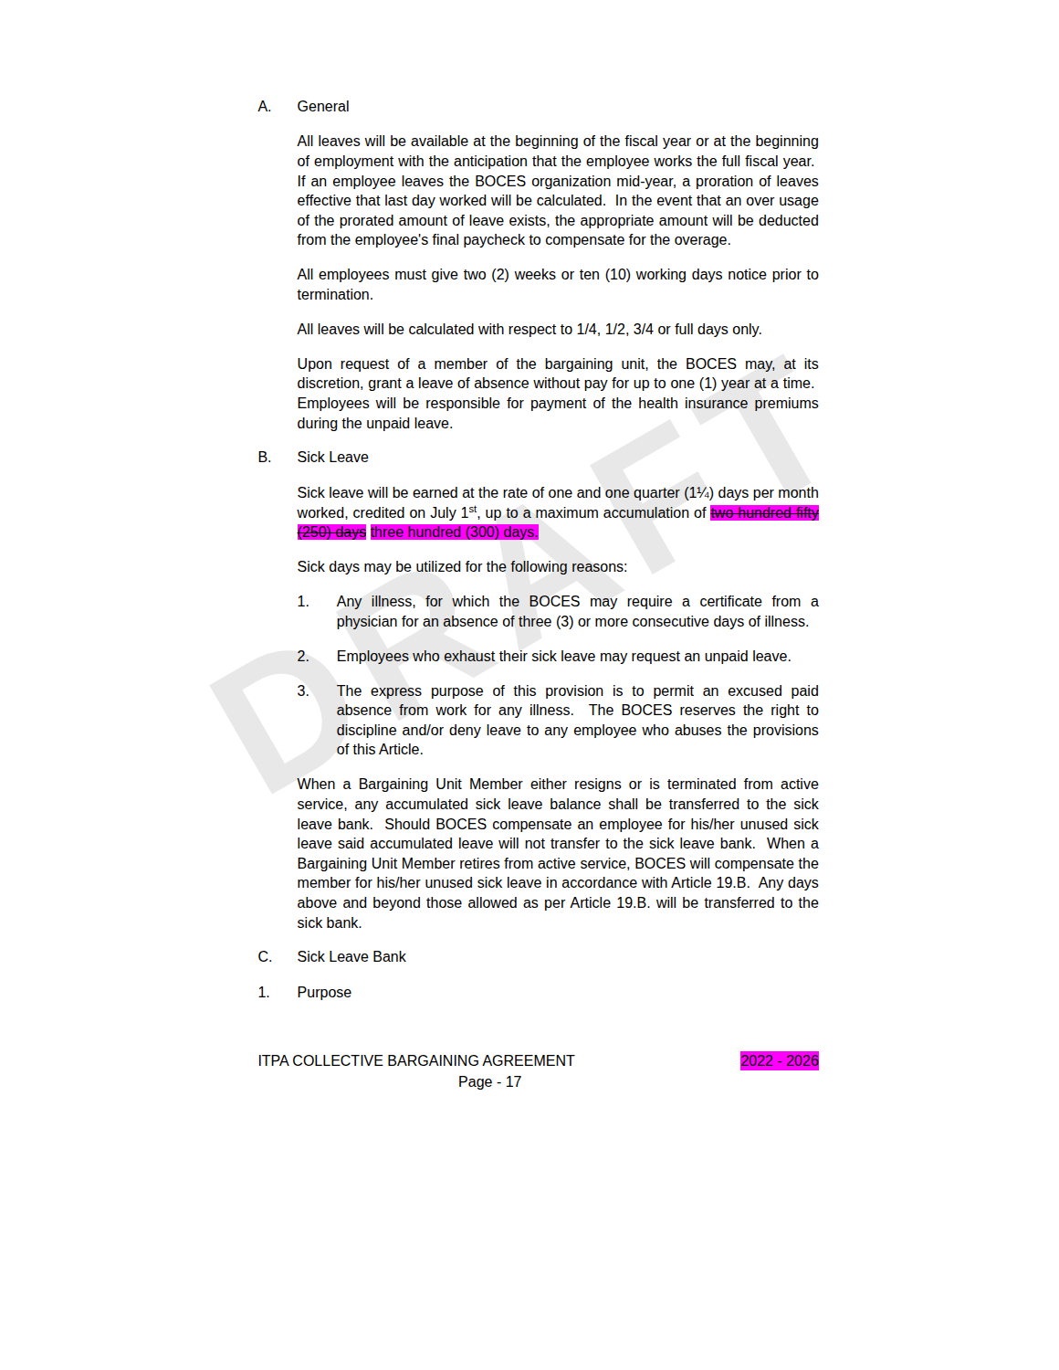DRAFT
A.
General
All leaves will be available at the beginning of the fiscal year or at the beginning of employment with the anticipation that the employee works the full fiscal year. If an employee leaves the BOCES organization mid-year, a proration of leaves effective that last day worked will be calculated. In the event that an over usage of the prorated amount of leave exists, the appropriate amount will be deducted from the employee's final paycheck to compensate for the overage.
All employees must give two (2) weeks or ten (10) working days notice prior to termination.
All leaves will be calculated with respect to 1/4, 1/2, 3/4 or full days only.
Upon request of a member of the bargaining unit, the BOCES may, at its discretion, grant a leave of absence without pay for up to one (1) year at a time. Employees will be responsible for payment of the health insurance premiums during the unpaid leave.
B.
Sick Leave
Sick leave will be earned at the rate of one and one quarter (1¼) days per month worked, credited on July 1st, up to a maximum accumulation of two hundred fifty (250) days three hundred (300) days.
Sick days may be utilized for the following reasons:
1. Any illness, for which the BOCES may require a certificate from a physician for an absence of three (3) or more consecutive days of illness.
2. Employees who exhaust their sick leave may request an unpaid leave.
3. The express purpose of this provision is to permit an excused paid absence from work for any illness. The BOCES reserves the right to discipline and/or deny leave to any employee who abuses the provisions of this Article.
When a Bargaining Unit Member either resigns or is terminated from active service, any accumulated sick leave balance shall be transferred to the sick leave bank. Should BOCES compensate an employee for his/her unused sick leave said accumulated leave will not transfer to the sick leave bank. When a Bargaining Unit Member retires from active service, BOCES will compensate the member for his/her unused sick leave in accordance with Article 19.B. Any days above and beyond those allowed as per Article 19.B. will be transferred to the sick bank.
C.
Sick Leave Bank
1.
Purpose
ITPA COLLECTIVE BARGAINING AGREEMENT
2022 - 2026
Page - 17